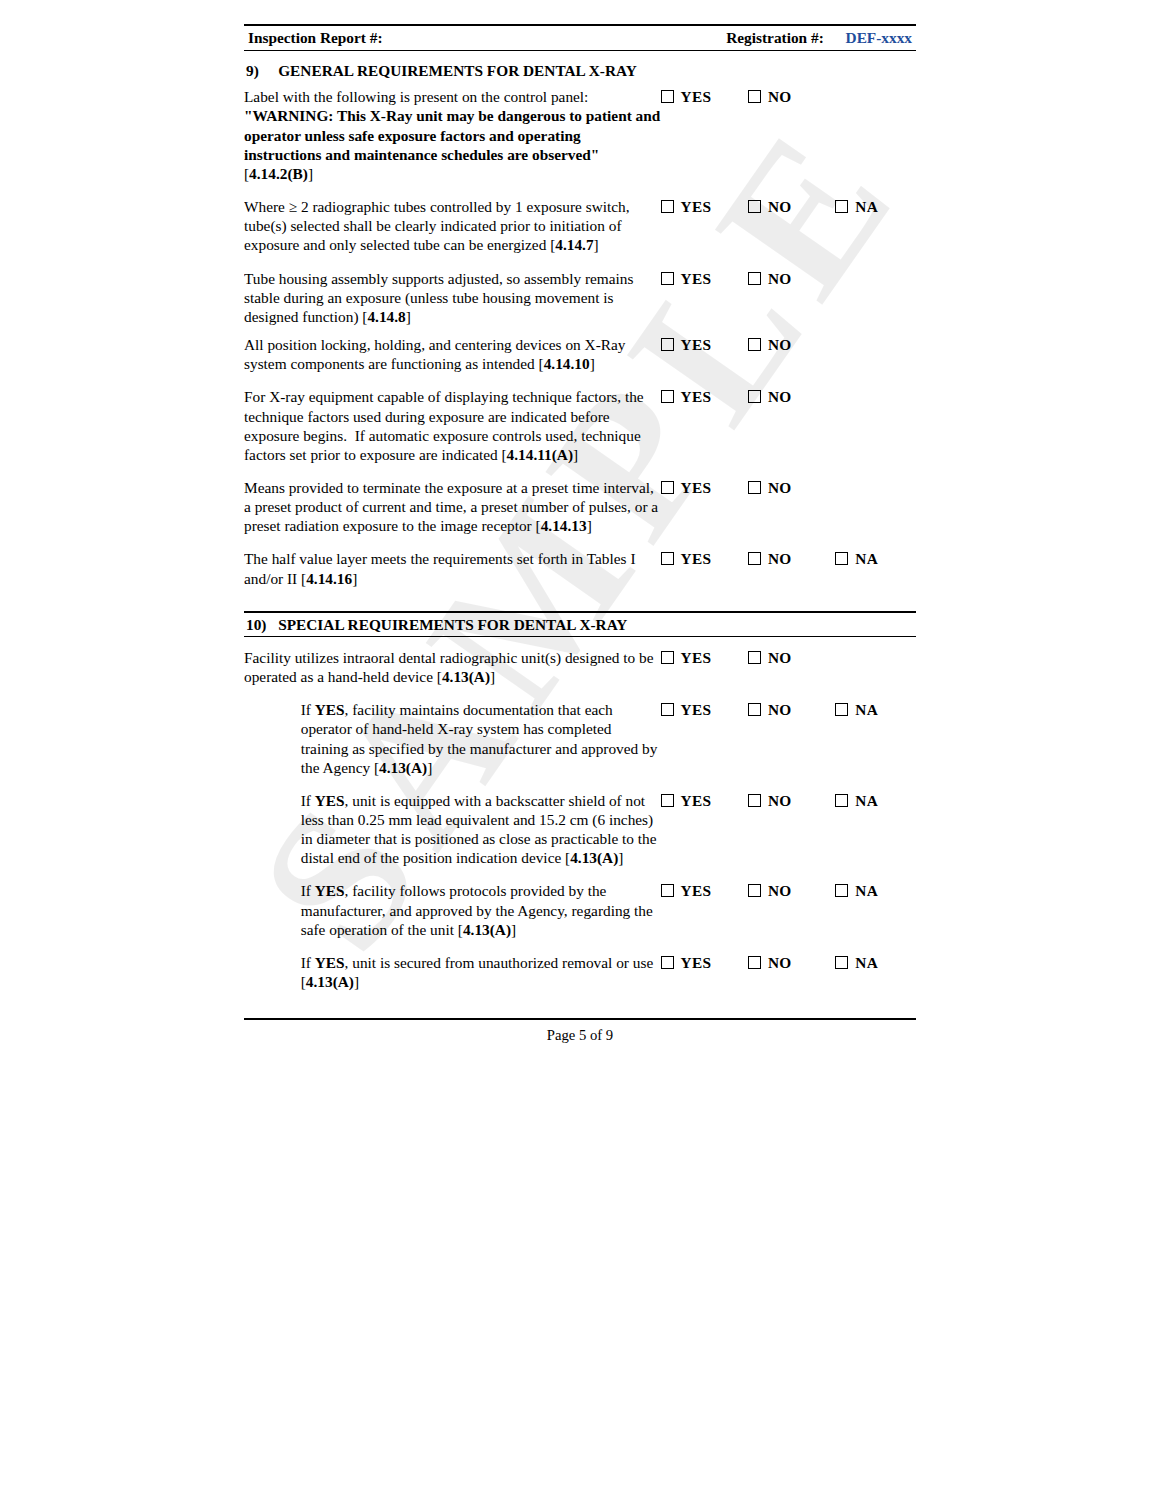SAMPLE
Inspection Report #:
Registration #: DEF-xxxx
9) GENERAL REQUIREMENTS FOR DENTAL X-RAY
| Label with the following is present on the control panel: "WARNING: This X-Ray unit may be dangerous to patient and operator unless safe exposure factors and operating instructions and maintenance schedules are observed" [ 4.14.2(B) ] | YES | NO | |
| Where ≥ 2 radiographic tubes controlled by 1 exposure switch, tube(s) selected shall be clearly indicated prior to initiation of exposure and only selected tube can be energized [ 4.14.7 ] | YES | NO | NA |
| Tube housing assembly supports adjusted, so assembly remains stable during an exposure (unless tube housing movement is designed function) [ 4.14.8 ] | YES | NO | |
| All position locking, holding, and centering devices on X-Ray system components are functioning as intended [ 4.14.10 ] | YES | NO | |
| For X-ray equipment capable of displaying technique factors, the technique factors used during exposure are indicated before exposure begins. If automatic exposure controls used, technique factors set prior to exposure are indicated [ 4.14.11(A) ] | YES | NO | |
| Means provided to terminate the exposure at a preset time interval, a preset product of current and time, a preset number of pulses, or a preset radiation exposure to the image receptor [ 4.14.13 ] | YES | NO | |
| The half value layer meets the requirements set forth in Tables I and/or II [ 4.14.16 ] | YES | NO | NA |
10) SPECIAL REQUIREMENTS FOR DENTAL X-RAY
| Facility utilizes intraoral dental radiographic unit(s) designed to be operated as a hand-held device [ 4.13(A) ] | YES | NO | |
| If YES , facility maintains documentation that each operator of hand-held X-ray system has completed training as specified by the manufacturer and approved by the Agency [ 4.13(A) ] | YES | NO | NA |
| If YES , unit is equipped with a backscatter shield of not less than 0.25 mm lead equivalent and 15.2 cm (6 inches) in diameter that is positioned as close as practicable to the distal end of the position indication device [ 4.13(A) ] | YES | NO | NA |
| If YES , facility follows protocols provided by the manufacturer, and approved by the Agency, regarding the safe operation of the unit [ 4.13(A) ] | YES | NO | NA |
| If YES , unit is secured from unauthorized removal or use [ 4.13(A) ] | YES | NO | NA |
Page 5 of 9